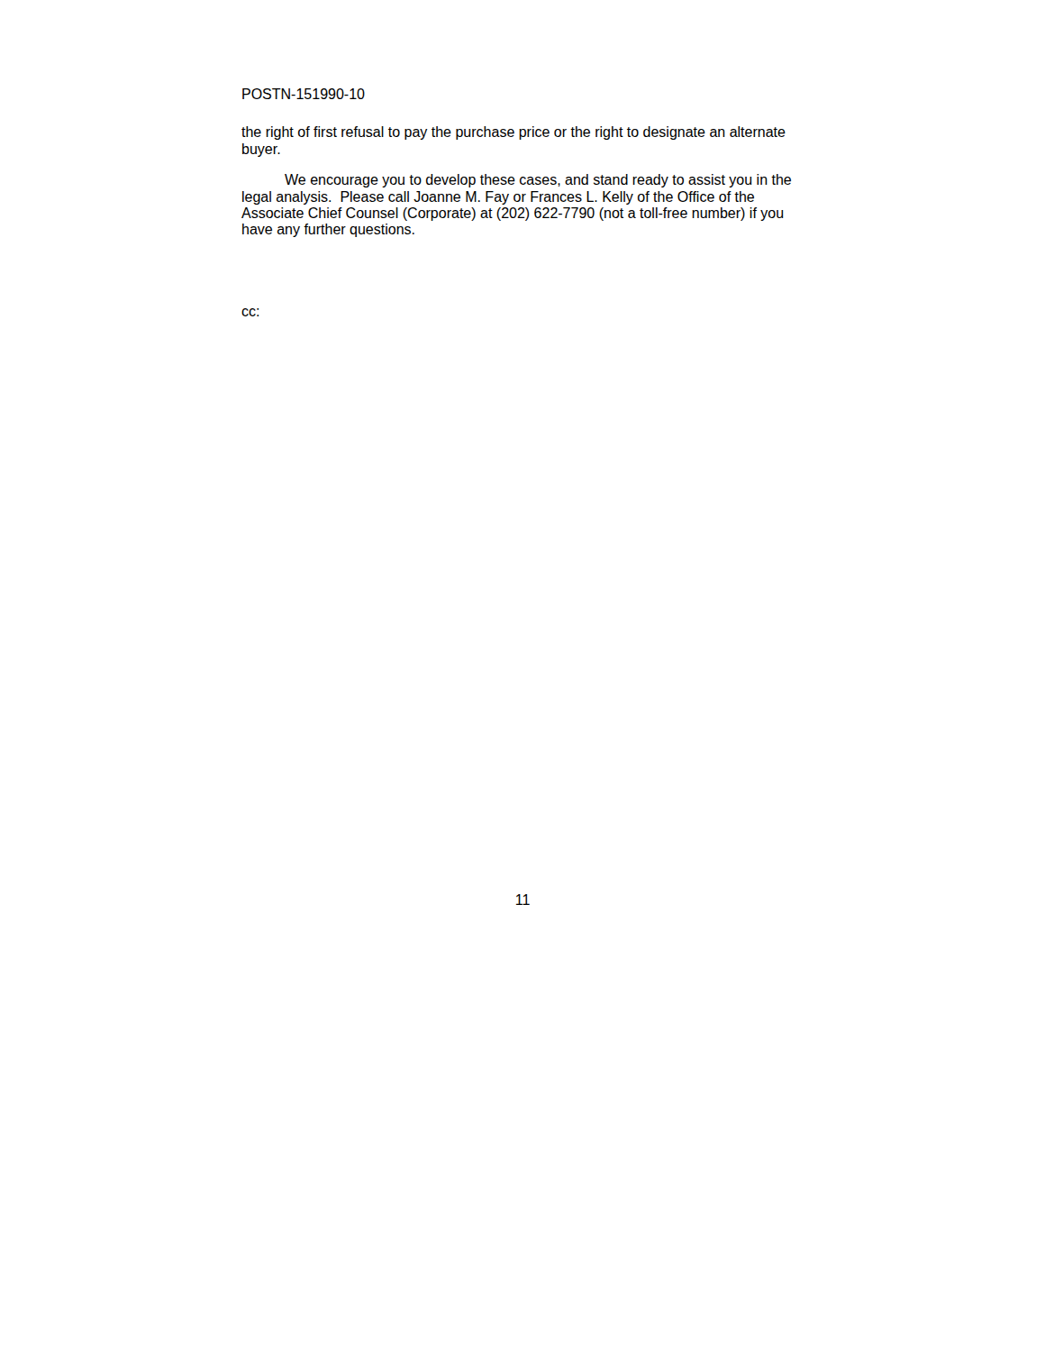POSTN-151990-10
the right of first refusal to pay the purchase price or the right to designate an alternate buyer.
We encourage you to develop these cases, and stand ready to assist you in the legal analysis. Please call Joanne M. Fay or Frances L. Kelly of the Office of the Associate Chief Counsel (Corporate) at (202) 622-7790 (not a toll-free number) if you have any further questions.
cc:
11